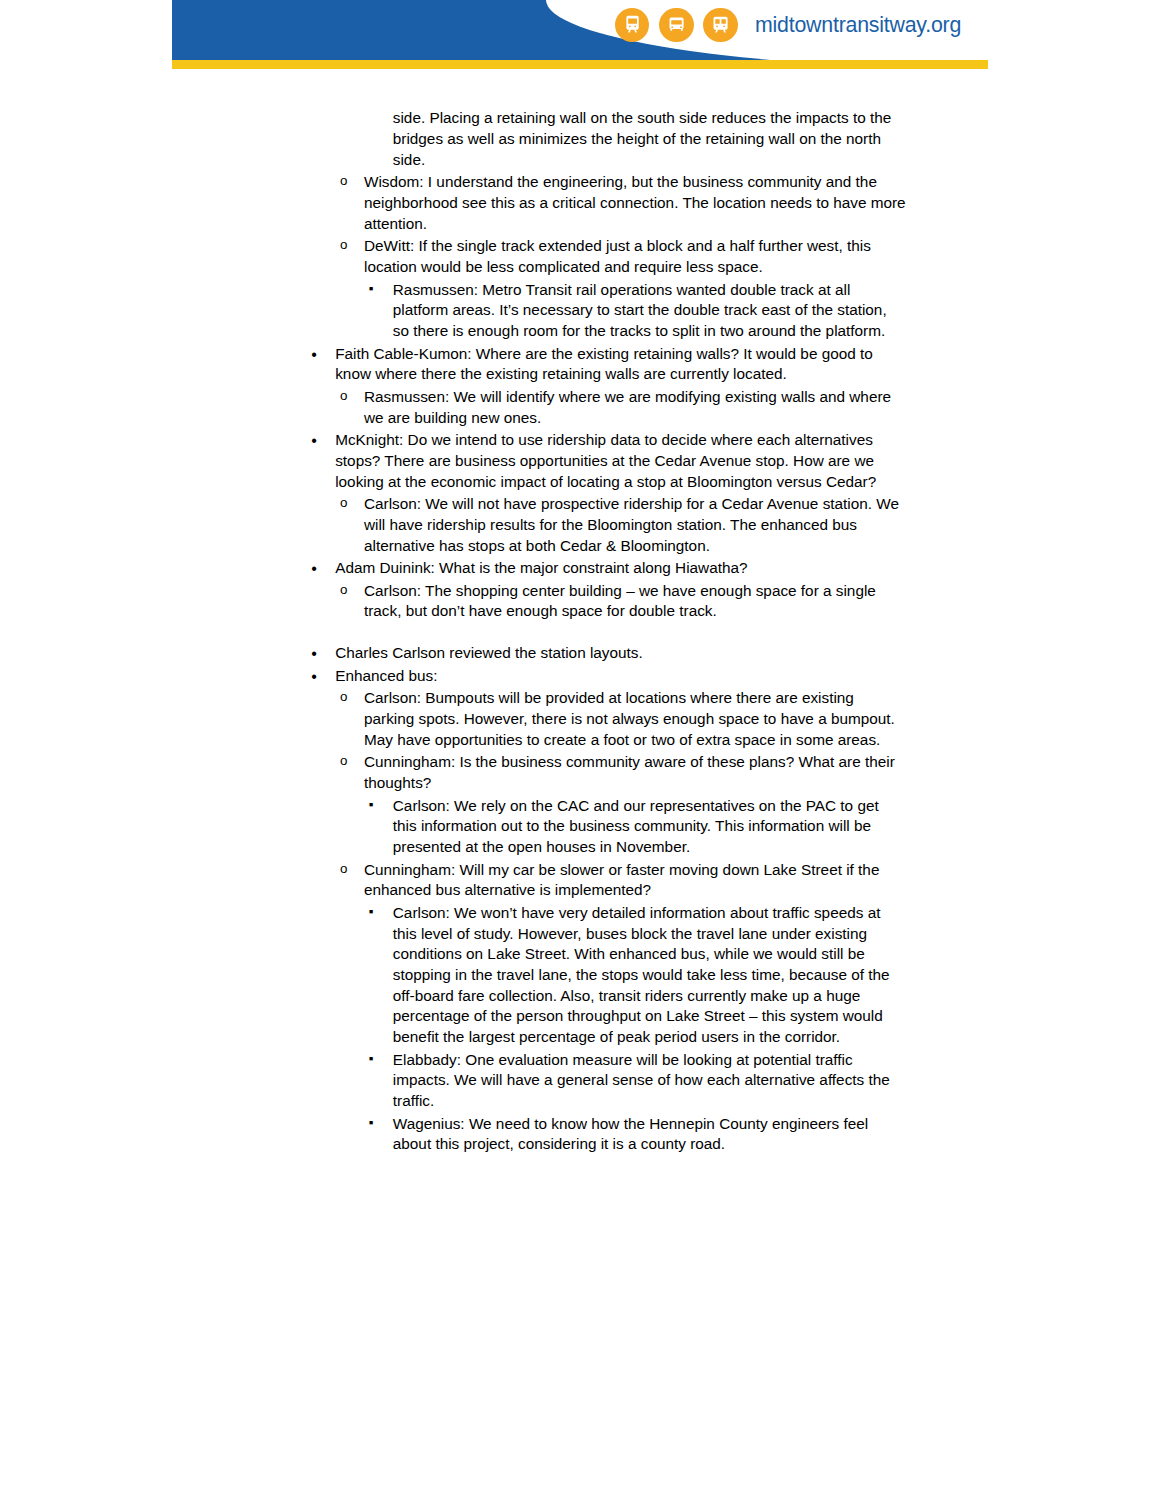midtowntransitway.org
side. Placing a retaining wall on the south side reduces the impacts to the bridges as well as minimizes the height of the retaining wall on the north side.
Wisdom: I understand the engineering, but the business community and the neighborhood see this as a critical connection. The location needs to have more attention.
DeWitt: If the single track extended just a block and a half further west, this location would be less complicated and require less space.
Rasmussen: Metro Transit rail operations wanted double track at all platform areas. It’s necessary to start the double track east of the station, so there is enough room for the tracks to split in two around the platform.
Faith Cable-Kumon: Where are the existing retaining walls? It would be good to know where there the existing retaining walls are currently located.
Rasmussen: We will identify where we are modifying existing walls and where we are building new ones.
McKnight: Do we intend to use ridership data to decide where each alternatives stops? There are business opportunities at the Cedar Avenue stop. How are we looking at the economic impact of locating a stop at Bloomington versus Cedar?
Carlson: We will not have prospective ridership for a Cedar Avenue station. We will have ridership results for the Bloomington station. The enhanced bus alternative has stops at both Cedar & Bloomington.
Adam Duinink: What is the major constraint along Hiawatha?
Carlson: The shopping center building – we have enough space for a single track, but don’t have enough space for double track.
Charles Carlson reviewed the station layouts.
Enhanced bus:
Carlson: Bumpouts will be provided at locations where there are existing parking spots. However, there is not always enough space to have a bumpout. May have opportunities to create a foot or two of extra space in some areas.
Cunningham: Is the business community aware of these plans? What are their thoughts?
Carlson: We rely on the CAC and our representatives on the PAC to get this information out to the business community. This information will be presented at the open houses in November.
Cunningham: Will my car be slower or faster moving down Lake Street if the enhanced bus alternative is implemented?
Carlson: We won’t have very detailed information about traffic speeds at this level of study. However, buses block the travel lane under existing conditions on Lake Street. With enhanced bus, while we would still be stopping in the travel lane, the stops would take less time, because of the off-board fare collection. Also, transit riders currently make up a huge percentage of the person throughput on Lake Street – this system would benefit the largest percentage of peak period users in the corridor.
Elabbady: One evaluation measure will be looking at potential traffic impacts. We will have a general sense of how each alternative affects the traffic.
Wagenius: We need to know how the Hennepin County engineers feel about this project, considering it is a county road.